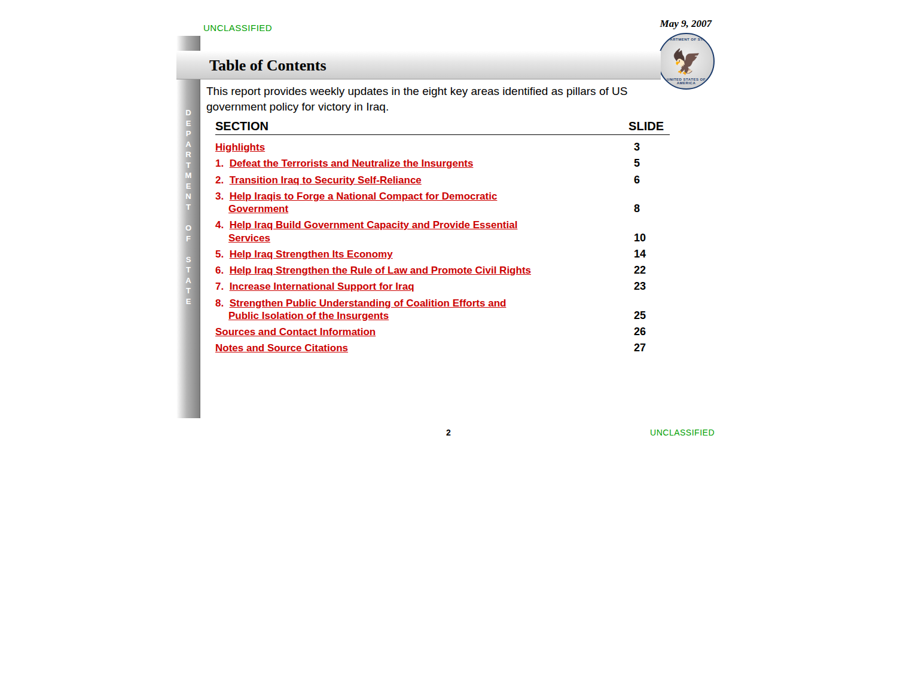UNCLASSIFIED
May 9, 2007
DEPARTMENT OF STATE
🦅
UNITED STATES OF AMERICA
D
E
P
A
R
T
M
E
N
T
O
F
S
T
A
T
E
Table of Contents
This report provides weekly updates in the eight key areas identified as pillars of US government policy for victory in Iraq.
SECTION
SLIDE
Highlights
3
1. Defeat the Terrorists and Neutralize the Insurgents
5
2. Transition Iraq to Security Self-Reliance
6
3. Help Iraqis to Forge a National Compact for Democratic
Government
8
4. Help Iraq Build Government Capacity and Provide Essential
Services
10
5. Help Iraq Strengthen Its Economy
14
6. Help Iraq Strengthen the Rule of Law and Promote Civil Rights
22
7. Increase International Support for Iraq
23
8. Strengthen Public Understanding of Coalition Efforts and
Public Isolation of the Insurgents
25
Sources and Contact Information
26
Notes and Source Citations
27
2
UNCLASSIFIED